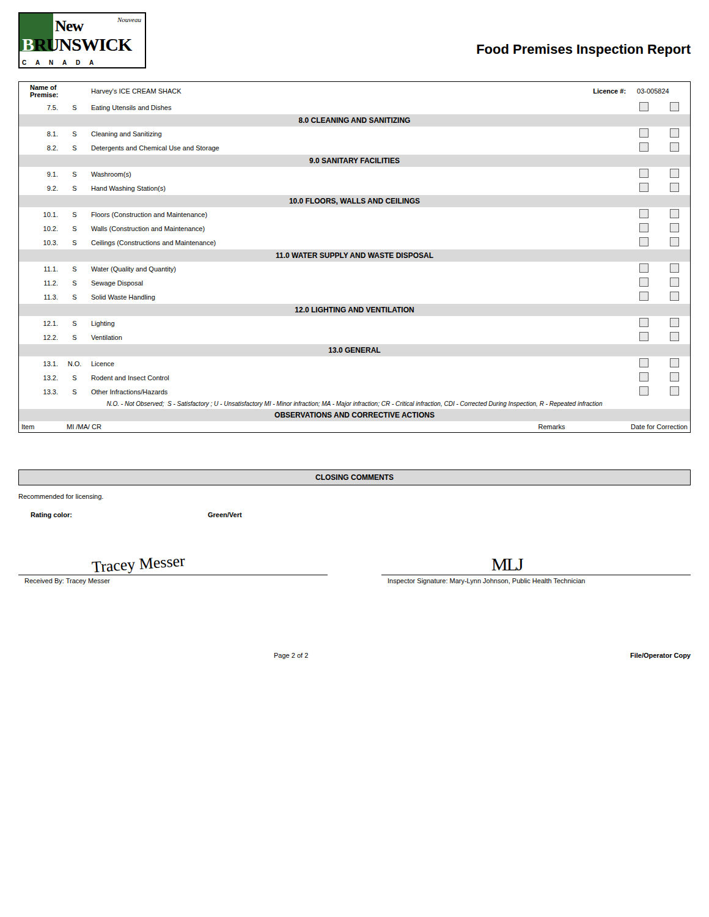New
Nouveau
BRUNSWICK
C A N A D A
Food Premises Inspection Report
| Name of Premise: | Harvey's ICE CREAM SHACK | Licence #: | 03-005824 |
| 7.5. | S | Eating Utensils and Dishes | | |
| 8.0 CLEANING AND SANITIZING |
| 8.1. | S | Cleaning and Sanitizing | | |
| 8.2. | S | Detergents and Chemical Use and Storage | | |
| 9.0 SANITARY FACILITIES |
| 9.1. | S | Washroom(s) | | |
| 9.2. | S | Hand Washing Station(s) | | |
| 10.0 FLOORS, WALLS AND CEILINGS |
| 10.1. | S | Floors (Construction and Maintenance) | | |
| 10.2. | S | Walls (Construction and Maintenance) | | |
| 10.3. | S | Ceilings (Constructions and Maintenance) | | |
| 11.0 WATER SUPPLY AND WASTE DISPOSAL |
| 11.1. | S | Water (Quality and Quantity) | | |
| 11.2. | S | Sewage Disposal | | |
| 11.3. | S | Solid Waste Handling | | |
| 12.0 LIGHTING AND VENTILATION |
| 12.1. | S | Lighting | | |
| 12.2. | S | Ventilation | | |
| 13.0 GENERAL |
| 13.1. | N.O. | Licence | | |
| 13.2. | S | Rodent and Insect Control | | |
| 13.3. | S | Other Infractions/Hazards | | |
| N.O. - Not Observed; S - Satisfactory ; U - Unsatisfactory MI - Minor infraction; MA - Major infraction; CR - Critical infraction, CDI - Corrected During Inspection, R - Repeated infraction |
| OBSERVATIONS AND CORRECTIVE ACTIONS |
| Item | MI /MA/ CR | Remarks | Date for Correction |
| CLOSING COMMENTS |
Recommended for licensing.
Rating color:
Green/Vert
Tracey Messer
Received By: Tracey Messer
MLJ
Inspector Signature: Mary-Lynn Johnson, Public Health Technician
Page 2 of 2
File/Operator Copy